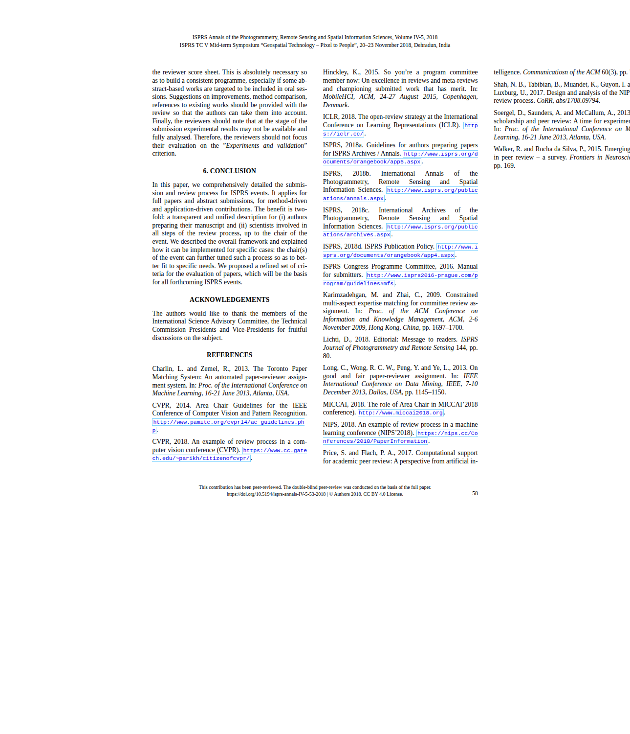ISPRS Annals of the Photogrammetry, Remote Sensing and Spatial Information Sciences, Volume IV-5, 2018
ISPRS TC V Mid-term Symposium “Geospatial Technology – Pixel to People”, 20–23 November 2018, Dehradun, India
the reviewer score sheet. This is absolutely necessary so as to build a consistent programme, especially if some abstract-based works are targeted to be included in oral sessions. Suggestions on improvements, method comparison, references to existing works should be provided with the review so that the authors can take them into account. Finally, the reviewers should note that at the stage of the submission experimental results may not be available and fully analysed. Therefore, the reviewers should not focus their evaluation on the ”Experiments and validation” criterion.
6. CONCLUSION
In this paper, we comprehensively detailed the submission and review process for ISPRS events. It applies for full papers and abstract submissions, for method-driven and application-driven contributions. The benefit is two-fold: a transparent and unified description for (i) authors preparing their manuscript and (ii) scientists involved in all steps of the review process, up to the chair of the event. We described the overall framework and explained how it can be implemented for specific cases: the chair(s) of the event can further tuned such a process so as to better fit to specific needs. We proposed a refined set of criteria for the evaluation of papers, which will be the basis for all forthcoming ISPRS events.
ACKNOWLEDGEMENTS
The authors would like to thank the members of the International Science Advisory Committee, the Technical Commission Presidents and Vice-Presidents for fruitful discussions on the subject.
REFERENCES
Charlin, L. and Zemel, R., 2013. The Toronto Paper Matching System: An automated paper-reviewer assignment system. In: Proc. of the International Conference on Machine Learning, 16-21 June 2013, Atlanta, USA.
CVPR, 2014. Area Chair Guidelines for the IEEE Conference of Computer Vision and Pattern Recognition. http://www.pamitc.org/cvpr14/ac_guidelines.php.
CVPR, 2018. An example of review process in a computer vision conference (CVPR). https://www.cc.gatech.edu/~parikh/citizenofcvpr/.
Hinckley, K., 2015. So you’re a program committee member now: On excellence in reviews and meta-reviews and championing submitted work that has merit. In: MobileHCI, ACM, 24-27 August 2015, Copenhagen, Denmark.
ICLR, 2018. The open-review strategy at the International Conference on Learning Representations (ICLR). https://iclr.cc/.
ISPRS, 2018a. Guidelines for authors preparing papers for ISPRS Archives / Annals. http://www.isprs.org/documents/orangebook/app5.aspx.
ISPRS, 2018b. International Annals of the Photogrammetry, Remote Sensing and Spatial Information Sciences. http://www.isprs.org/publications/annals.aspx.
ISPRS, 2018c. International Archives of the Photogrammetry, Remote Sensing and Spatial Information Sciences. http://www.isprs.org/publications/archives.aspx.
ISPRS, 2018d. ISPRS Publication Policy. http://www.isprs.org/documents/orangebook/app4.aspx.
ISPRS Congress Programme Committee, 2016. Manual for submitters. http://www.isprs2016-prague.com/program/guidelines#mfs.
Karimzadehgan, M. and Zhai, C., 2009. Constrained multi-aspect expertise matching for committee review assignment. In: Proc. of the ACM Conference on Information and Knowledge Management, ACM, 2-6 November 2009, Hong Kong, China, pp. 1697–1700.
Lichti, D., 2018. Editorial: Message to readers. ISPRS Journal of Photogrammetry and Remote Sensing 144, pp. 80.
Long, C., Wong, R. C. W., Peng, Y. and Ye, L., 2013. On good and fair paper-reviewer assignment. In: IEEE International Conference on Data Mining, IEEE, 7-10 December 2013, Dallas, USA, pp. 1145–1150.
MICCAI, 2018. The role of Area Chair in MICCAI’2018 conference). http://www.miccai2018.org.
NIPS, 2018. An example of review process in a machine learning conference (NIPS’2018). https://nips.cc/Conferences/2018/PaperInformation.
Price, S. and Flach, P. A., 2017. Computational support for academic peer review: A perspective from artificial intelligence. Communicatiosn of the ACM 60(3), pp. 70–79.
Shah, N. B., Tabibian, B., Muandet, K., Guyon, I. and von Luxburg, U., 2017. Design and analysis of the NIPS 2016 review process. CoRR, abs/1708.09794.
Soergel, D., Saunders, A. and McCallum, A., 2013. Open scholarship and peer review: A time for experimentation. In: Proc. of the International Conference on Machine Learning, 16-21 June 2013, Atlanta, USA.
Walker, R. and Rocha da Silva, P., 2015. Emerging trends in peer review – a survey. Frontiers in Neuroscience 9, pp. 169.
This contribution has been peer-reviewed. The double-blind peer-review was conducted on the basis of the full paper.
https://doi.org/10.5194/isprs-annals-IV-5-53-2018 | © Authors 2018. CC BY 4.0 License.
58